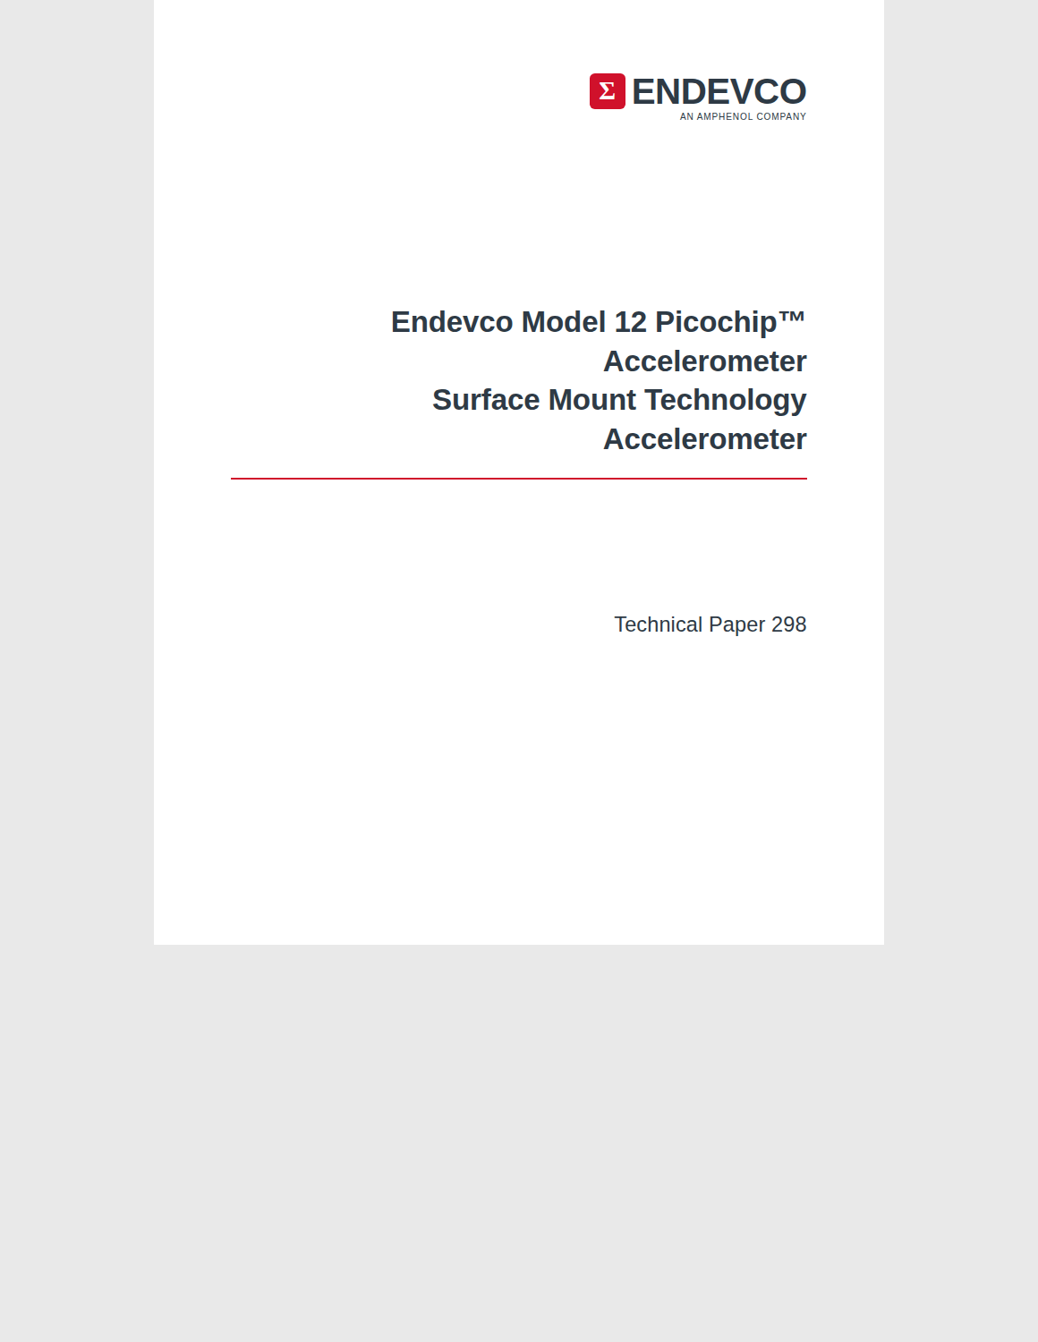ENDEVCO
An Amphenol Company
Endevco Model 12 Picochip™ Accelerometer Surface Mount Technology Accelerometer
Technical Paper 298